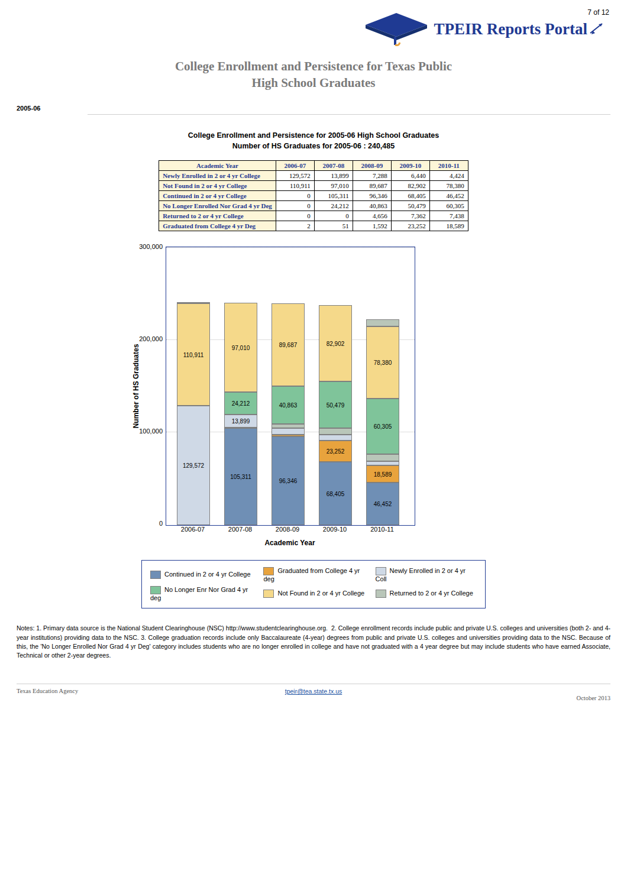7 of 12
TPEIR Reports Portal
College Enrollment and Persistence for Texas Public
High School Graduates
2005-06
College Enrollment and Persistence for 2005-06 High School Graduates
Number of HS Graduates for 2005-06 : 240,485
| Academic Year | 2006-07 | 2007-08 | 2008-09 | 2009-10 | 2010-11 |
| --- | --- | --- | --- | --- | --- |
| Newly Enrolled in 2 or 4 yr College | 129,572 | 13,899 | 7,288 | 6,440 | 4,424 |
| Not Found in 2 or 4 yr College | 110,911 | 97,010 | 89,687 | 82,902 | 78,380 |
| Continued in 2 or 4 yr College | 0 | 105,311 | 96,346 | 68,405 | 46,452 |
| No Longer Enrolled Nor Grad 4 yr Deg | 0 | 24,212 | 40,863 | 50,479 | 60,305 |
| Returned to 2 or 4 yr College | 0 | 0 | 4,656 | 7,362 | 7,438 |
| Graduated from College 4 yr Deg | 2 | 51 | 1,592 | 23,252 | 18,589 |
Number of HS Graduates
300,000
200,000
100,000
0
129,572
110,911
105,311
13,899
24,212
97,010
96,346
40,863
89,687
68,405
23,252
50,479
82,902
46,452
18,589
60,305
78,380
2006-07
2007-08
2008-09
2009-10
2010-11
Academic Year
| Continued in 2 or 4 yr College | Graduated from College 4 yr deg | Newly Enrolled in 2 or 4 yr Coll |
| No Longer Enr Nor Grad 4 yr deg | Not Found in 2 or 4 yr College | Returned to 2 or 4 yr College |
Notes: 1. Primary data source is the National Student Clearinghouse (NSC) http://www.studentclearinghouse.org. 2. College enrollment records include public and private U.S. colleges and universities (both 2- and 4-year institutions) providing data to the NSC. 3. College graduation records include only Baccalaureate (4-year) degrees from public and private U.S. colleges and universities providing data to the NSC. Because of this, the 'No Longer Enrolled Nor Grad 4 yr Deg' category includes students who are no longer enrolled in college and have not graduated with a 4 year degree but may include students who have earned Associate, Technical or other 2-year degrees.
Texas Education Agency
tpeir@tea.state.tx.us
October 2013